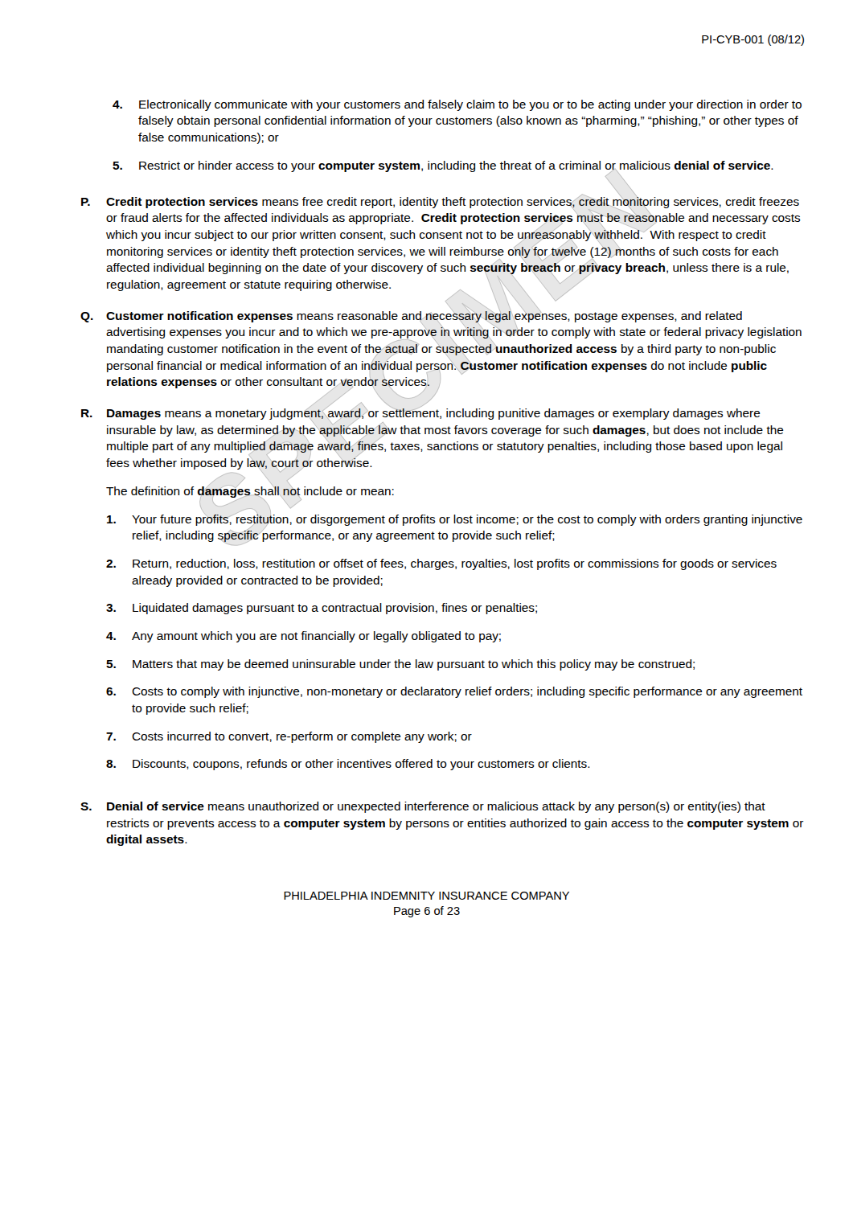SPECIMEN
PI-CYB-001 (08/12)
4.
Electronically communicate with your customers and falsely claim to be you or to be acting under your direction in order to falsely obtain personal confidential information of your customers (also known as “pharming,” “phishing,” or other types of false communications); or
5.
Restrict or hinder access to your computer system, including the threat of a criminal or malicious denial of service.
P.
Credit protection services means free credit report, identity theft protection services, credit monitoring services, credit freezes or fraud alerts for the affected individuals as appropriate. Credit protection services must be reasonable and necessary costs which you incur subject to our prior written consent, such consent not to be unreasonably withheld. With respect to credit monitoring services or identity theft protection services, we will reimburse only for twelve (12) months of such costs for each affected individual beginning on the date of your discovery of such security breach or privacy breach, unless there is a rule, regulation, agreement or statute requiring otherwise.
Q.
Customer notification expenses means reasonable and necessary legal expenses, postage expenses, and related advertising expenses you incur and to which we pre-approve in writing in order to comply with state or federal privacy legislation mandating customer notification in the event of the actual or suspected unauthorized access by a third party to non-public personal financial or medical information of an individual person. Customer notification expenses do not include public relations expenses or other consultant or vendor services.
R.
Damages means a monetary judgment, award, or settlement, including punitive damages or exemplary damages where insurable by law, as determined by the applicable law that most favors coverage for such damages, but does not include the multiple part of any multiplied damage award, fines, taxes, sanctions or statutory penalties, including those based upon legal fees whether imposed by law, court or otherwise.
The definition of damages shall not include or mean:
1.
Your future profits, restitution, or disgorgement of profits or lost income; or the cost to comply with orders granting injunctive relief, including specific performance, or any agreement to provide such relief;
2.
Return, reduction, loss, restitution or offset of fees, charges, royalties, lost profits or commissions for goods or services already provided or contracted to be provided;
3.
Liquidated damages pursuant to a contractual provision, fines or penalties;
4.
Any amount which you are not financially or legally obligated to pay;
5.
Matters that may be deemed uninsurable under the law pursuant to which this policy may be construed;
6.
Costs to comply with injunctive, non-monetary or declaratory relief orders; including specific performance or any agreement to provide such relief;
7.
Costs incurred to convert, re-perform or complete any work; or
8.
Discounts, coupons, refunds or other incentives offered to your customers or clients.
S.
Denial of service means unauthorized or unexpected interference or malicious attack by any person(s) or entity(ies) that restricts or prevents access to a computer system by persons or entities authorized to gain access to the computer system or digital assets.
PHILADELPHIA INDEMNITY INSURANCE COMPANY
Page 6 of 23